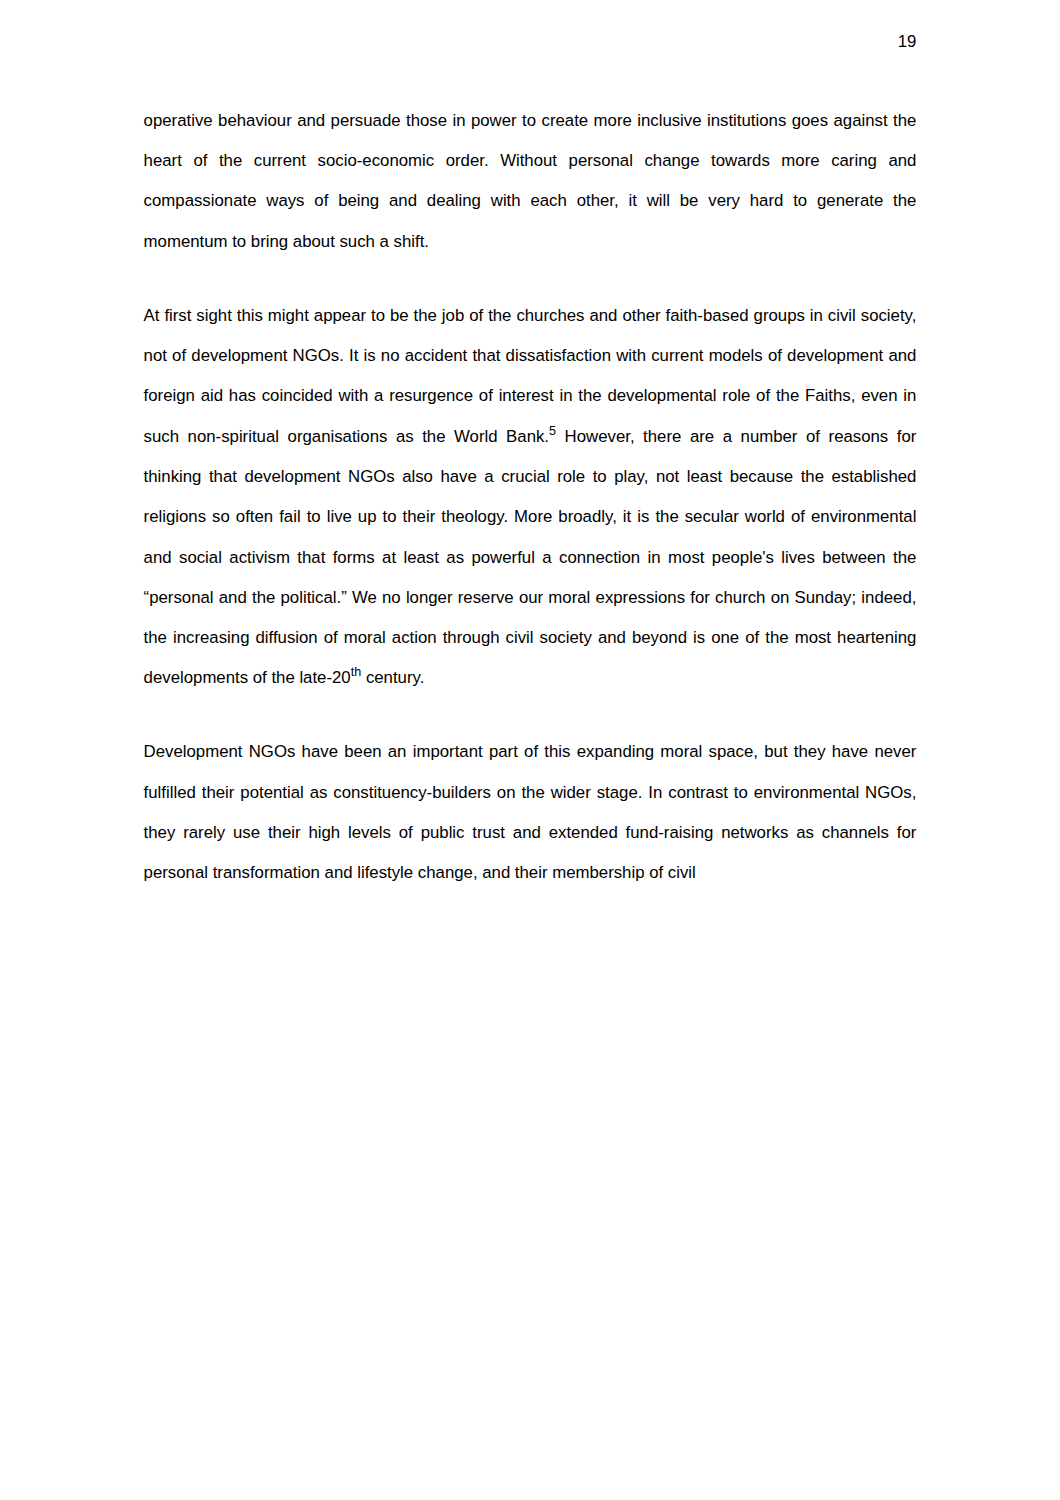19
operative behaviour and persuade those in power to create more inclusive institutions goes against the heart of the current socio-economic order. Without personal change towards more caring and compassionate ways of being and dealing with each other, it will be very hard to generate the momentum to bring about such a shift.
At first sight this might appear to be the job of the churches and other faith-based groups in civil society, not of development NGOs. It is no accident that dissatisfaction with current models of development and foreign aid has coincided with a resurgence of interest in the developmental role of the Faiths, even in such non-spiritual organisations as the World Bank.5 However, there are a number of reasons for thinking that development NGOs also have a crucial role to play, not least because the established religions so often fail to live up to their theology. More broadly, it is the secular world of environmental and social activism that forms at least as powerful a connection in most people's lives between the “personal and the political.” We no longer reserve our moral expressions for church on Sunday; indeed, the increasing diffusion of moral action through civil society and beyond is one of the most heartening developments of the late-20th century.
Development NGOs have been an important part of this expanding moral space, but they have never fulfilled their potential as constituency-builders on the wider stage. In contrast to environmental NGOs, they rarely use their high levels of public trust and extended fund-raising networks as channels for personal transformation and lifestyle change, and their membership of civil